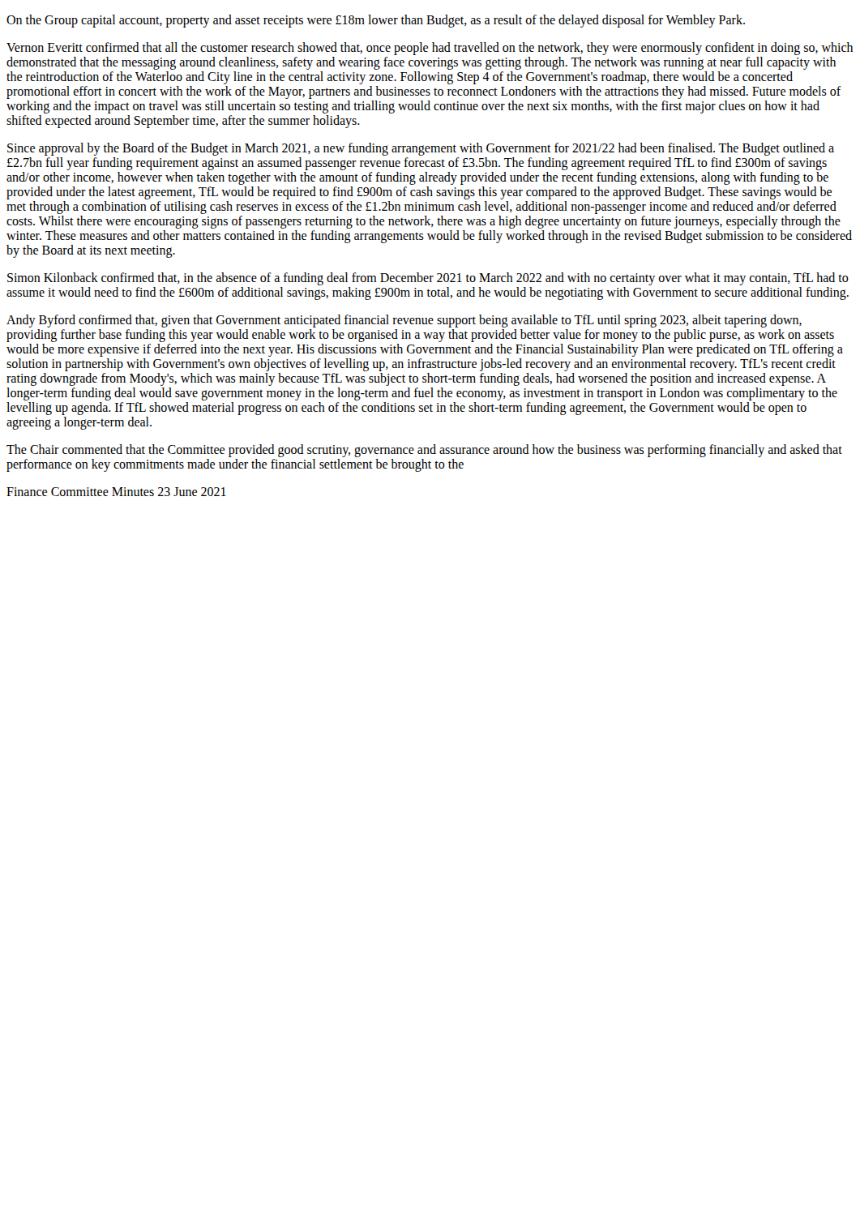On the Group capital account, property and asset receipts were £18m lower than Budget, as a result of the delayed disposal for Wembley Park.
Vernon Everitt confirmed that all the customer research showed that, once people had travelled on the network, they were enormously confident in doing so, which demonstrated that the messaging around cleanliness, safety and wearing face coverings was getting through. The network was running at near full capacity with the reintroduction of the Waterloo and City line in the central activity zone. Following Step 4 of the Government's roadmap, there would be a concerted promotional effort in concert with the work of the Mayor, partners and businesses to reconnect Londoners with the attractions they had missed. Future models of working and the impact on travel was still uncertain so testing and trialling would continue over the next six months, with the first major clues on how it had shifted expected around September time, after the summer holidays.
Since approval by the Board of the Budget in March 2021, a new funding arrangement with Government for 2021/22 had been finalised. The Budget outlined a £2.7bn full year funding requirement against an assumed passenger revenue forecast of £3.5bn. The funding agreement required TfL to find £300m of savings and/or other income, however when taken together with the amount of funding already provided under the recent funding extensions, along with funding to be provided under the latest agreement, TfL would be required to find £900m of cash savings this year compared to the approved Budget. These savings would be met through a combination of utilising cash reserves in excess of the £1.2bn minimum cash level, additional non-passenger income and reduced and/or deferred costs. Whilst there were encouraging signs of passengers returning to the network, there was a high degree uncertainty on future journeys, especially through the winter. These measures and other matters contained in the funding arrangements would be fully worked through in the revised Budget submission to be considered by the Board at its next meeting.
Simon Kilonback confirmed that, in the absence of a funding deal from December 2021 to March 2022 and with no certainty over what it may contain, TfL had to assume it would need to find the £600m of additional savings, making £900m in total, and he would be negotiating with Government to secure additional funding.
Andy Byford confirmed that, given that Government anticipated financial revenue support being available to TfL until spring 2023, albeit tapering down, providing further base funding this year would enable work to be organised in a way that provided better value for money to the public purse, as work on assets would be more expensive if deferred into the next year. His discussions with Government and the Financial Sustainability Plan were predicated on TfL offering a solution in partnership with Government's own objectives of levelling up, an infrastructure jobs-led recovery and an environmental recovery. TfL's recent credit rating downgrade from Moody's, which was mainly because TfL was subject to short-term funding deals, had worsened the position and increased expense. A longer-term funding deal would save government money in the long-term and fuel the economy, as investment in transport in London was complimentary to the levelling up agenda. If TfL showed material progress on each of the conditions set in the short-term funding agreement, the Government would be open to agreeing a longer-term deal.
The Chair commented that the Committee provided good scrutiny, governance and assurance around how the business was performing financially and asked that performance on key commitments made under the financial settlement be brought to the
Finance Committee Minutes 23 June 2021